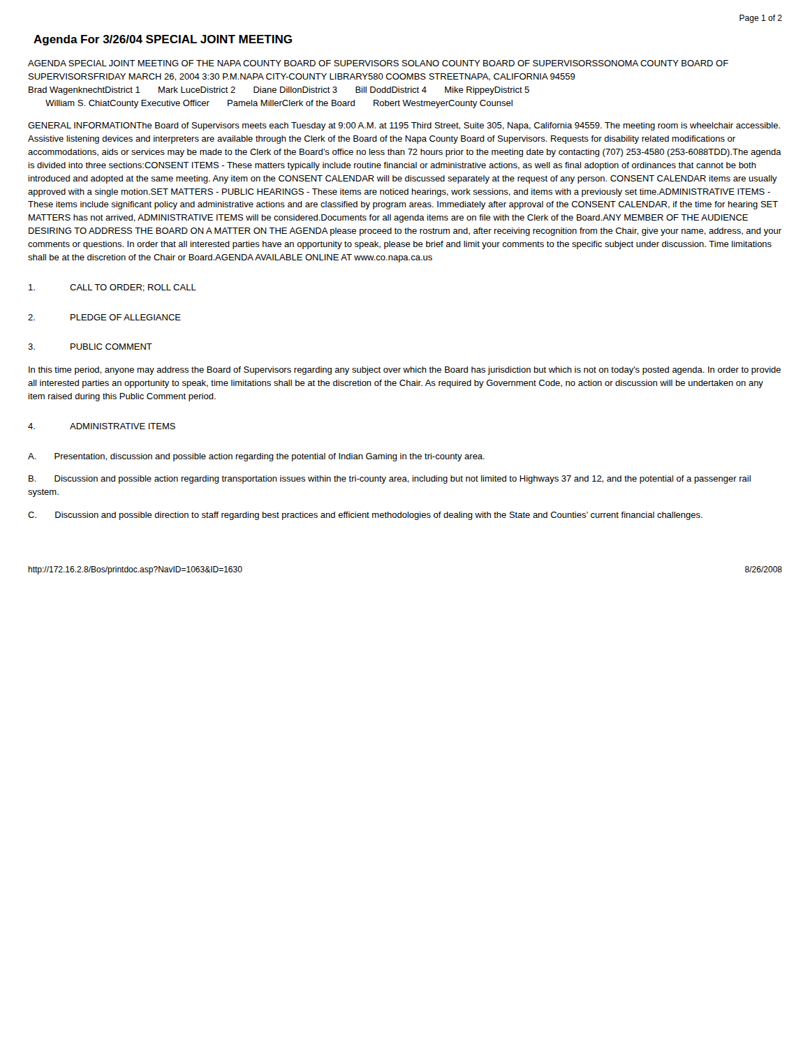Page 1 of 2
Agenda For 3/26/04 SPECIAL JOINT MEETING
AGENDA SPECIAL JOINT MEETING OF THE NAPA COUNTY BOARD OF SUPERVISORS SOLANO COUNTY BOARD OF SUPERVISORSSONOMA COUNTY BOARD OF SUPERVISORSFRIDAY MARCH 26, 2004 3:30 P.M.NAPA CITY-COUNTY LIBRARY580 COOMBS STREETNAPA, CALIFORNIA 94559
Brad WagenknechtDistrict 1 Mark LuceDistrict 2 Diane DillonDistrict 3 Bill DoddDistrict 4 Mike RippeyDistrict 5
William S. ChiatCounty Executive Officer Pamela MillerClerk of the Board Robert WestmeyerCounty Counsel
GENERAL INFORMATIONThe Board of Supervisors meets each Tuesday at 9:00 A.M. at 1195 Third Street, Suite 305, Napa, California 94559. The meeting room is wheelchair accessible. Assistive listening devices and interpreters are available through the Clerk of the Board of the Napa County Board of Supervisors. Requests for disability related modifications or accommodations, aids or services may be made to the Clerk of the Board’s office no less than 72 hours prior to the meeting date by contacting (707) 253-4580 (253-6088TDD).The agenda is divided into three sections:CONSENT ITEMS - These matters typically include routine financial or administrative actions, as well as final adoption of ordinances that cannot be both introduced and adopted at the same meeting. Any item on the CONSENT CALENDAR will be discussed separately at the request of any person. CONSENT CALENDAR items are usually approved with a single motion.SET MATTERS - PUBLIC HEARINGS - These items are noticed hearings, work sessions, and items with a previously set time.ADMINISTRATIVE ITEMS - These items include significant policy and administrative actions and are classified by program areas. Immediately after approval of the CONSENT CALENDAR, if the time for hearing SET MATTERS has not arrived, ADMINISTRATIVE ITEMS will be considered.Documents for all agenda items are on file with the Clerk of the Board.ANY MEMBER OF THE AUDIENCE DESIRING TO ADDRESS THE BOARD ON A MATTER ON THE AGENDA please proceed to the rostrum and, after receiving recognition from the Chair, give your name, address, and your comments or questions. In order that all interested parties have an opportunity to speak, please be brief and limit your comments to the specific subject under discussion. Time limitations shall be at the discretion of the Chair or Board.AGENDA AVAILABLE ONLINE AT www.co.napa.ca.us
1. CALL TO ORDER; ROLL CALL
2. PLEDGE OF ALLEGIANCE
3. PUBLIC COMMENT
In this time period, anyone may address the Board of Supervisors regarding any subject over which the Board has jurisdiction but which is not on today's posted agenda. In order to provide all interested parties an opportunity to speak, time limitations shall be at the discretion of the Chair. As required by Government Code, no action or discussion will be undertaken on any item raised during this Public Comment period.
4. ADMINISTRATIVE ITEMS
A. Presentation, discussion and possible action regarding the potential of Indian Gaming in the tri-county area.
B. Discussion and possible action regarding transportation issues within the tri-county area, including but not limited to Highways 37 and 12, and the potential of a passenger rail system.
C. Discussion and possible direction to staff regarding best practices and efficient methodologies of dealing with the State and Counties’ current financial challenges.
http://172.16.2.8/Bos/printdoc.asp?NavID=1063&ID=1630 8/26/2008